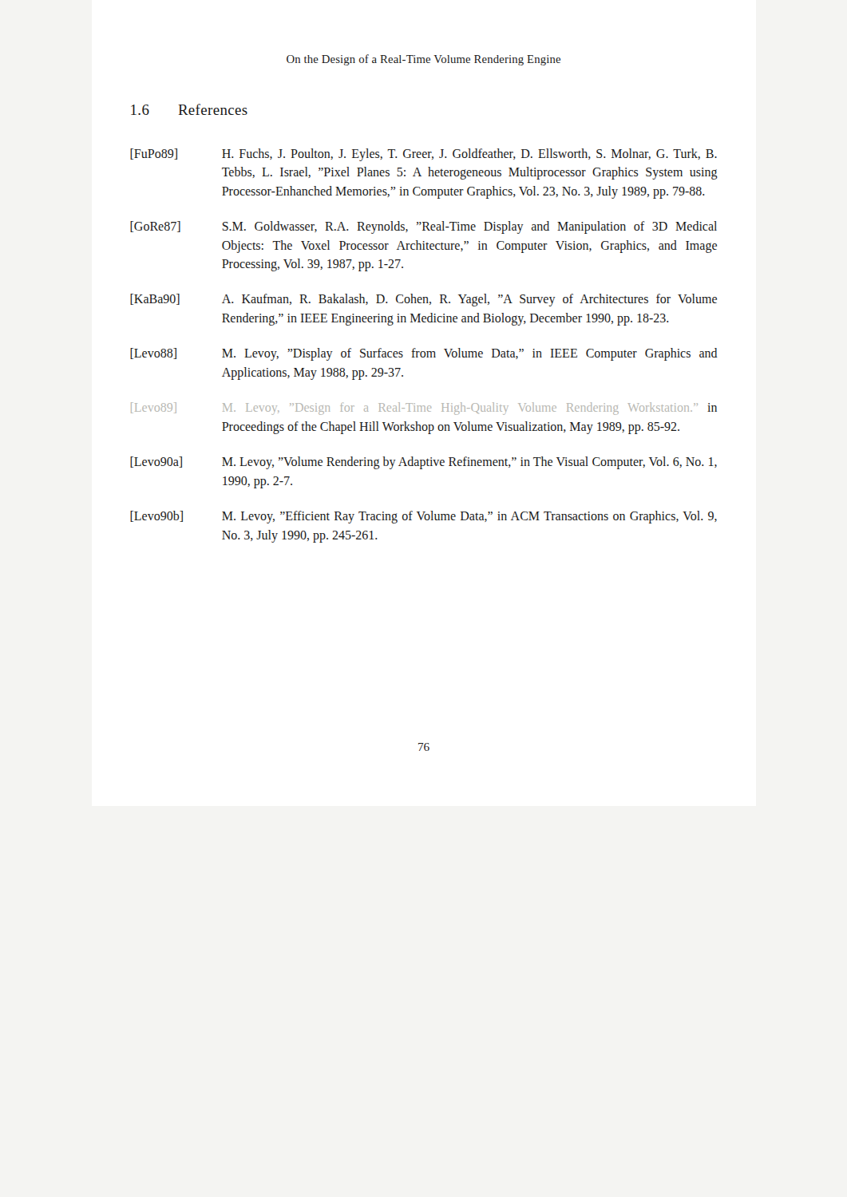On the Design of a Real-Time Volume Rendering Engine
1.6 References
[FuPo89]
H. Fuchs, J. Poulton, J. Eyles, T. Greer, J. Goldfeather, D. Ellsworth, S. Molnar, G. Turk, B. Tebbs, L. Israel, ”Pixel Planes 5: A heterogeneous Multiprocessor Graphics System using Processor-Enhanched Memories,” in Computer Graphics, Vol. 23, No. 3, July 1989, pp. 79-88.
[GoRe87]
S.M. Goldwasser, R.A. Reynolds, ”Real-Time Display and Manipulation of 3D Medical Objects: The Voxel Processor Architecture,” in Computer Vision, Graphics, and Image Processing, Vol. 39, 1987, pp. 1-27.
[KaBa90]
A. Kaufman, R. Bakalash, D. Cohen, R. Yagel, ”A Survey of Architectures for Volume Rendering,” in IEEE Engineering in Medicine and Biology, December 1990, pp. 18-23.
[Levo88]
M. Levoy, ”Display of Surfaces from Volume Data,” in IEEE Computer Graphics and Applications, May 1988, pp. 29-37.
[Levo89]
M. Levoy, ”Design for a Real-Time High-Quality Volume Rendering Workstation.” in Proceedings of the Chapel Hill Workshop on Volume Visualization, May 1989, pp. 85-92.
[Levo90a]
M. Levoy, ”Volume Rendering by Adaptive Refinement,” in The Visual Computer, Vol. 6, No. 1, 1990, pp. 2-7.
[Levo90b]
M. Levoy, ”Efficient Ray Tracing of Volume Data,” in ACM Transactions on Graphics, Vol. 9, No. 3, July 1990, pp. 245-261.
76